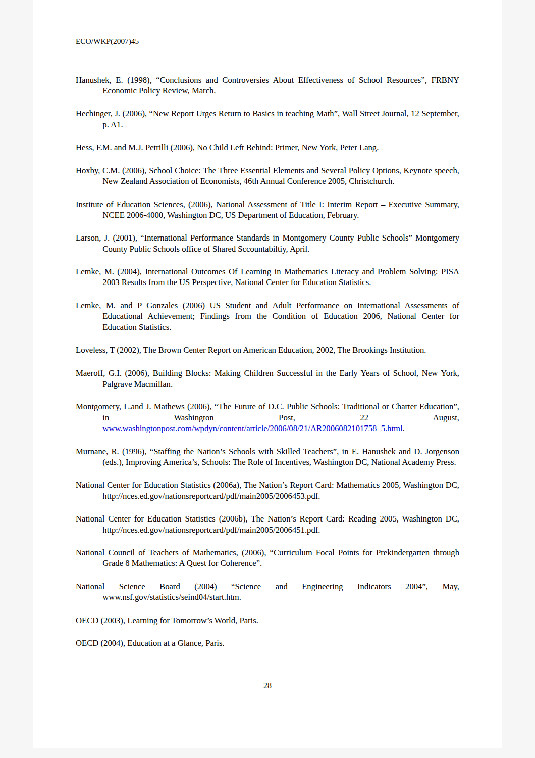ECO/WKP(2007)45
Hanushek, E. (1998), “Conclusions and Controversies About Effectiveness of School Resources”, FRBNY Economic Policy Review, March.
Hechinger, J. (2006), “New Report Urges Return to Basics in teaching Math”, Wall Street Journal, 12 September, p. A1.
Hess, F.M. and M.J. Petrilli (2006), No Child Left Behind: Primer, New York, Peter Lang.
Hoxby, C.M. (2006), School Choice: The Three Essential Elements and Several Policy Options, Keynote speech, New Zealand Association of Economists, 46th Annual Conference 2005, Christchurch.
Institute of Education Sciences, (2006), National Assessment of Title I: Interim Report – Executive Summary, NCEE 2006-4000, Washington DC, US Department of Education, February.
Larson, J. (2001), “International Performance Standards in Montgomery County Public Schools” Montgomery County Public Schools office of Shared Sccountabiltiy, April.
Lemke, M. (2004), International Outcomes Of Learning in Mathematics Literacy and Problem Solving: PISA 2003 Results from the US Perspective, National Center for Education Statistics.
Lemke, M. and P Gonzales (2006) US Student and Adult Performance on International Assessments of Educational Achievement; Findings from the Condition of Education 2006, National Center for Education Statistics.
Loveless, T (2002), The Brown Center Report on American Education, 2002, The Brookings Institution.
Maeroff, G.I. (2006), Building Blocks: Making Children Successful in the Early Years of School, New York, Palgrave Macmillan.
Montgomery, L.and J. Mathews (2006), “The Future of D.C. Public Schools: Traditional or Charter Education”, in Washington Post, 22 August, www.washingtonpost.com/wpdyn/content/article/2006/08/21/AR2006082101758_5.html.
Murnane, R. (1996), “Staffing the Nation’s Schools with Skilled Teachers”, in E. Hanushek and D. Jorgenson (eds.), Improving America’s, Schools: The Role of Incentives, Washington DC, National Academy Press.
National Center for Education Statistics (2006a), The Nation’s Report Card: Mathematics 2005, Washington DC, http://nces.ed.gov/nationsreportcard/pdf/main2005/2006453.pdf.
National Center for Education Statistics (2006b), The Nation’s Report Card: Reading 2005, Washington DC, http://nces.ed.gov/nationsreportcard/pdf/main2005/2006451.pdf.
National Council of Teachers of Mathematics, (2006), “Curriculum Focal Points for Prekindergarten through Grade 8 Mathematics: A Quest for Coherence”.
National Science Board (2004) “Science and Engineering Indicators 2004”, May, www.nsf.gov/statistics/seind04/start.htm.
OECD (2003), Learning for Tomorrow’s World, Paris.
OECD (2004), Education at a Glance, Paris.
28